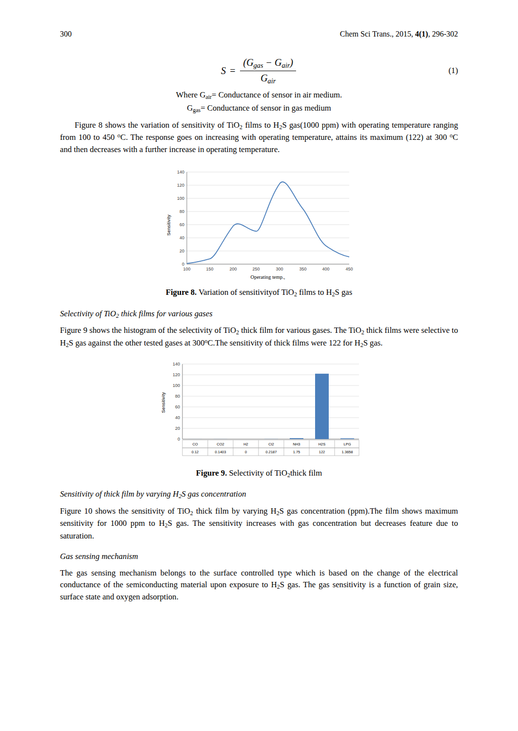300 Chem Sci Trans., 2015, 4(1), 296-302
S = (Ggas − Gair) Gair
(1)
Where Gair= Conductance of sensor in air medium.
Ggas= Conductance of sensor in gas medium
Figure 8 shows the variation of sensitivity of TiO2 films to H2S gas(1000 ppm) with operating temperature ranging from 100 to 450 oC. The response goes on increasing with operating temperature, attains its maximum (122) at 300 oC and then decreases with a further increase in operating temperature.
0 20 40 60 80 100 120 140 100 150 200 250 300 350 400 450 Sensitivity Operating temp.,
Figure 8. Variation of sensitivityof TiO2 films to H2S gas
Selectivity of TiO2 thick films for various gases
Figure 9 shows the histogram of the selectivity of TiO2 thick film for various gases. The TiO2 thick films were selective to H2S gas against the other tested gases at 300oC.The sensitivity of thick films were 122 for H2S gas.
0 20 40 60 80 100 120 140 Sensitivity CO CO2 H2 Cl2 NH3 H2S LPG 0.12 0.1403 0 0.2187 1.75 122 1.3658
Figure 9. Selectivity of TiO2thick film
Sensitivity of thick film by varying H2S gas concentration
Figure 10 shows the sensitivity of TiO2 thick film by varying H2S gas concentration (ppm).The film shows maximum sensitivity for 1000 ppm to H2S gas. The sensitivity increases with gas concentration but decreases feature due to saturation.
Gas sensing mechanism
The gas sensing mechanism belongs to the surface controlled type which is based on the change of the electrical conductance of the semiconducting material upon exposure to H2S gas. The gas sensitivity is a function of grain size, surface state and oxygen adsorption.